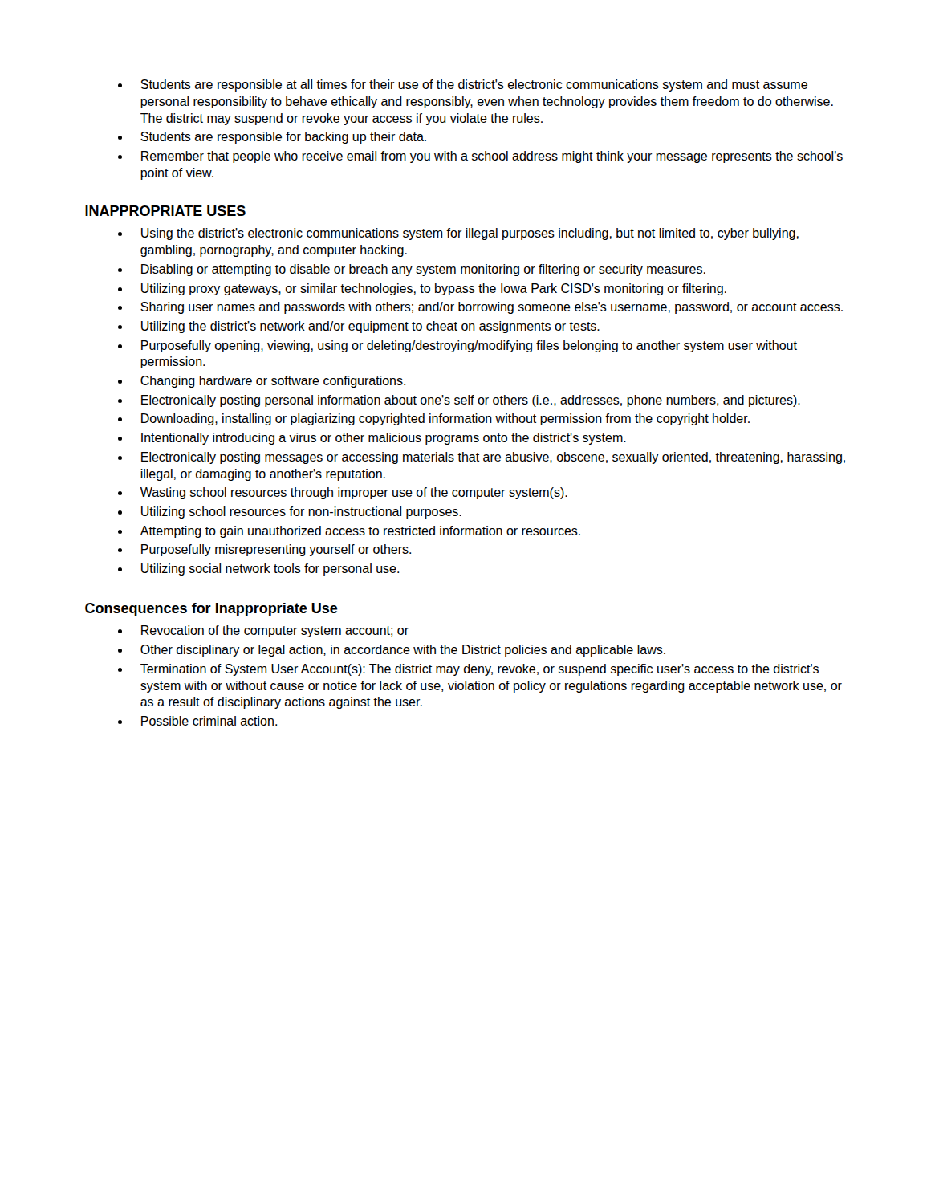Students are responsible at all times for their use of the district's electronic communications system and must assume personal responsibility to behave ethically and responsibly, even when technology provides them freedom to do otherwise. The district may suspend or revoke your access if you violate the rules.
Students are responsible for backing up their data.
Remember that people who receive email from you with a school address might think your message represents the school's point of view.
INAPPROPRIATE USES
Using the district's electronic communications system for illegal purposes including, but not limited to, cyber bullying, gambling, pornography, and computer hacking.
Disabling or attempting to disable or breach any system monitoring or filtering or security measures.
Utilizing proxy gateways, or similar technologies, to bypass the Iowa Park CISD's monitoring or filtering.
Sharing user names and passwords with others; and/or borrowing someone else's username, password, or account access.
Utilizing the district's network and/or equipment to cheat on assignments or tests.
Purposefully opening, viewing, using or deleting/destroying/modifying files belonging to another system user without permission.
Changing hardware or software configurations.
Electronically posting personal information about one's self or others (i.e., addresses, phone numbers, and pictures).
Downloading, installing or plagiarizing copyrighted information without permission from the copyright holder.
Intentionally introducing a virus or other malicious programs onto the district's system.
Electronically posting messages or accessing materials that are abusive, obscene, sexually oriented, threatening, harassing, illegal, or damaging to another's reputation.
Wasting school resources through improper use of the computer system(s).
Utilizing school resources for non-instructional purposes.
Attempting to gain unauthorized access to restricted information or resources.
Purposefully misrepresenting yourself or others.
Utilizing social network tools for personal use.
Consequences for Inappropriate Use
Revocation of the computer system account; or
Other disciplinary or legal action, in accordance with the District policies and applicable laws.
Termination of System User Account(s): The district may deny, revoke, or suspend specific user's access to the district's system with or without cause or notice for lack of use, violation of policy or regulations regarding acceptable network use, or as a result of disciplinary actions against the user.
Possible criminal action.